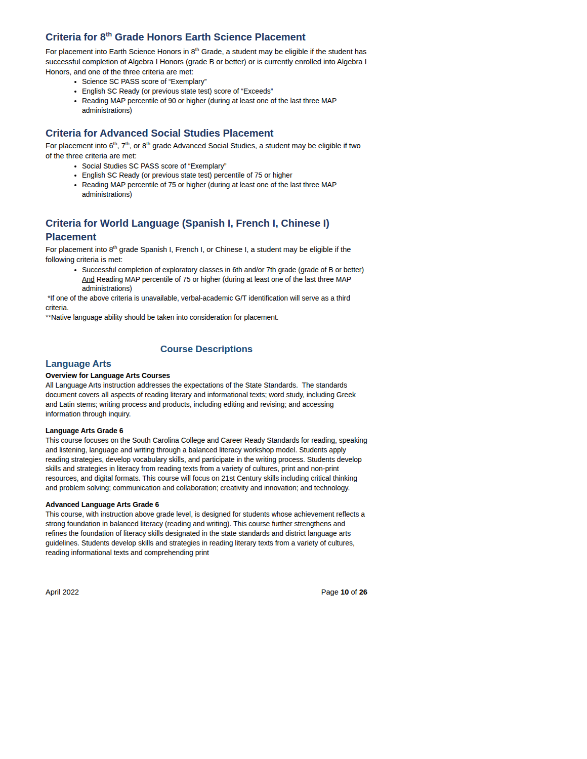Criteria for 8th Grade Honors Earth Science Placement
For placement into Earth Science Honors in 8th Grade, a student may be eligible if the student has successful completion of Algebra I Honors (grade B or better) or is currently enrolled into Algebra I Honors, and one of the three criteria are met:
Science SC PASS score of “Exemplary”
English SC Ready (or previous state test) score of “Exceeds”
Reading MAP percentile of 90 or higher (during at least one of the last three MAP administrations)
Criteria for Advanced Social Studies Placement
For placement into 6th, 7th, or 8th grade Advanced Social Studies, a student may be eligible if two of the three criteria are met:
Social Studies SC PASS score of “Exemplary”
English SC Ready (or previous state test) percentile of 75 or higher
Reading MAP percentile of 75 or higher (during at least one of the last three MAP administrations)
Criteria for World Language (Spanish I, French I, Chinese I) Placement
For placement into 8th grade Spanish I, French I, or Chinese I, a student may be eligible if the following criteria is met:
Successful completion of exploratory classes in 6th and/or 7th grade (grade of B or better) And Reading MAP percentile of 75 or higher (during at least one of the last three MAP administrations)
*If one of the above criteria is unavailable, verbal-academic G/T identification will serve as a third criteria.
**Native language ability should be taken into consideration for placement.
Course Descriptions
Language Arts
Overview for Language Arts Courses
All Language Arts instruction addresses the expectations of the State Standards. The standards document covers all aspects of reading literary and informational texts; word study, including Greek and Latin stems; writing process and products, including editing and revising; and accessing information through inquiry.
Language Arts Grade 6
This course focuses on the South Carolina College and Career Ready Standards for reading, speaking and listening, language and writing through a balanced literacy workshop model. Students apply reading strategies, develop vocabulary skills, and participate in the writing process. Students develop skills and strategies in literacy from reading texts from a variety of cultures, print and non-print resources, and digital formats. This course will focus on 21st Century skills including critical thinking and problem solving; communication and collaboration; creativity and innovation; and technology.
Advanced Language Arts Grade 6
This course, with instruction above grade level, is designed for students whose achievement reflects a strong foundation in balanced literacy (reading and writing). This course further strengthens and refines the foundation of literacy skills designated in the state standards and district language arts guidelines. Students develop skills and strategies in reading literary texts from a variety of cultures, reading informational texts and comprehending print
April 2022
Page 10 of 26